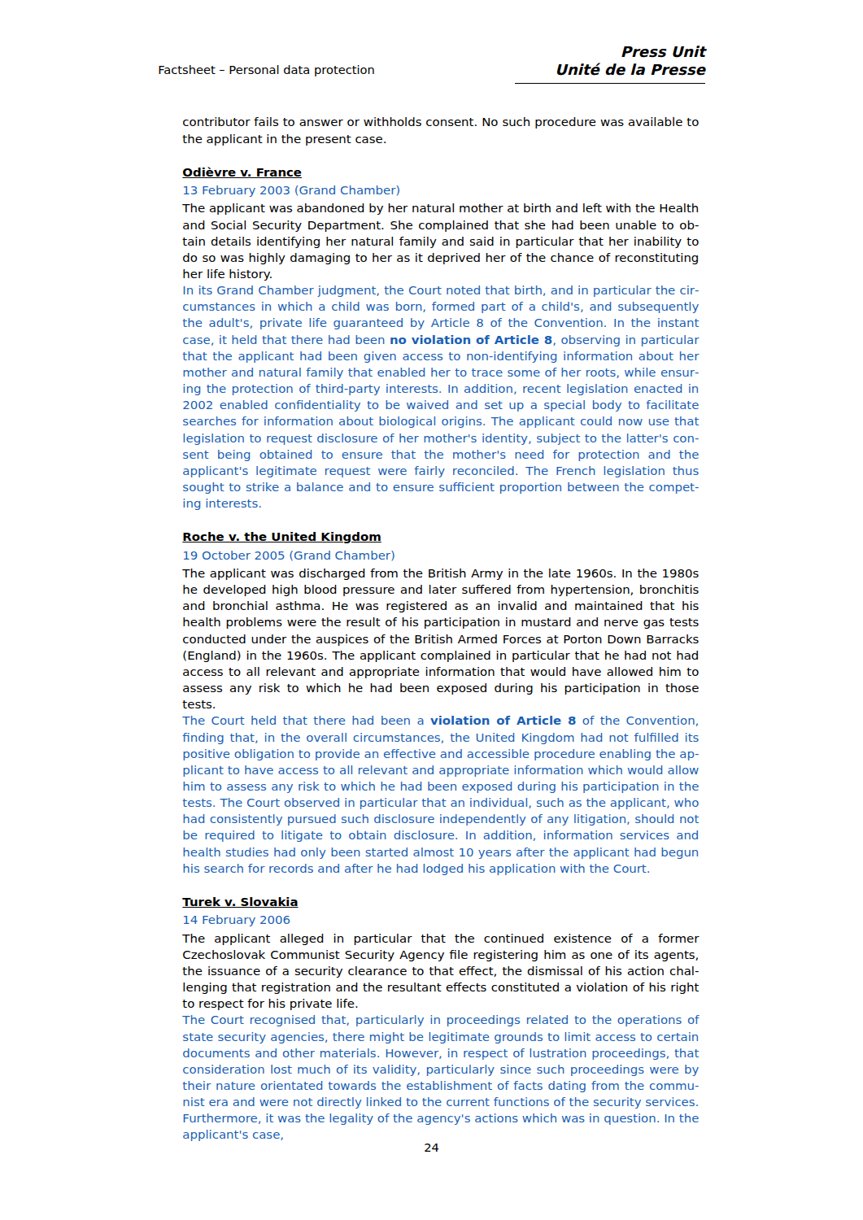Factsheet – Personal data protection
Press Unit
Unité de la Presse
contributor fails to answer or withholds consent. No such procedure was available to the applicant in the present case.
Odièvre v. France
13 February 2003 (Grand Chamber)
The applicant was abandoned by her natural mother at birth and left with the Health and Social Security Department. She complained that she had been unable to obtain details identifying her natural family and said in particular that her inability to do so was highly damaging to her as it deprived her of the chance of reconstituting her life history.
In its Grand Chamber judgment, the Court noted that birth, and in particular the circumstances in which a child was born, formed part of a child's, and subsequently the adult's, private life guaranteed by Article 8 of the Convention. In the instant case, it held that there had been no violation of Article 8, observing in particular that the applicant had been given access to non-identifying information about her mother and natural family that enabled her to trace some of her roots, while ensuring the protection of third-party interests. In addition, recent legislation enacted in 2002 enabled confidentiality to be waived and set up a special body to facilitate searches for information about biological origins. The applicant could now use that legislation to request disclosure of her mother's identity, subject to the latter's consent being obtained to ensure that the mother's need for protection and the applicant's legitimate request were fairly reconciled. The French legislation thus sought to strike a balance and to ensure sufficient proportion between the competing interests.
Roche v. the United Kingdom
19 October 2005 (Grand Chamber)
The applicant was discharged from the British Army in the late 1960s. In the 1980s he developed high blood pressure and later suffered from hypertension, bronchitis and bronchial asthma. He was registered as an invalid and maintained that his health problems were the result of his participation in mustard and nerve gas tests conducted under the auspices of the British Armed Forces at Porton Down Barracks (England) in the 1960s. The applicant complained in particular that he had not had access to all relevant and appropriate information that would have allowed him to assess any risk to which he had been exposed during his participation in those tests.
The Court held that there had been a violation of Article 8 of the Convention, finding that, in the overall circumstances, the United Kingdom had not fulfilled its positive obligation to provide an effective and accessible procedure enabling the applicant to have access to all relevant and appropriate information which would allow him to assess any risk to which he had been exposed during his participation in the tests. The Court observed in particular that an individual, such as the applicant, who had consistently pursued such disclosure independently of any litigation, should not be required to litigate to obtain disclosure. In addition, information services and health studies had only been started almost 10 years after the applicant had begun his search for records and after he had lodged his application with the Court.
Turek v. Slovakia
14 February 2006
The applicant alleged in particular that the continued existence of a former Czechoslovak Communist Security Agency file registering him as one of its agents, the issuance of a security clearance to that effect, the dismissal of his action challenging that registration and the resultant effects constituted a violation of his right to respect for his private life.
The Court recognised that, particularly in proceedings related to the operations of state security agencies, there might be legitimate grounds to limit access to certain documents and other materials. However, in respect of lustration proceedings, that consideration lost much of its validity, particularly since such proceedings were by their nature orientated towards the establishment of facts dating from the communist era and were not directly linked to the current functions of the security services. Furthermore, it was the legality of the agency's actions which was in question. In the applicant's case,
24